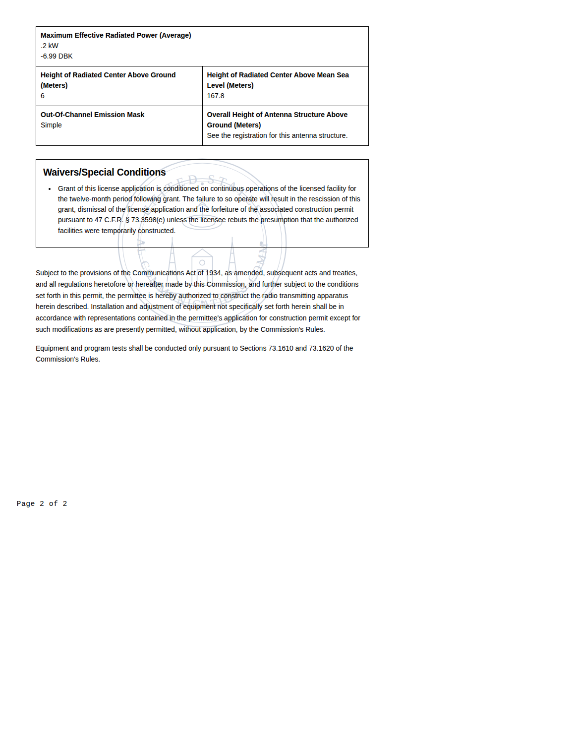UNITED STATES FEDERAL COMMUNICATIONS COMMISSION
| Maximum Effective Radiated Power (Average) .2 kW -6.99 DBK |
| Height of Radiated Center Above Ground (Meters) 6 | Height of Radiated Center Above Mean Sea Level (Meters) 167.8 |
| Out-Of-Channel Emission Mask Simple | Overall Height of Antenna Structure Above Ground (Meters) See the registration for this antenna structure. |
Waivers/Special Conditions
Grant of this license application is conditioned on continuous operations of the licensed facility for the twelve-month period following grant. The failure to so operate will result in the rescission of this grant, dismissal of the license application and the forfeiture of the associated construction permit pursuant to 47 C.F.R. § 73.3598(e) unless the licensee rebuts the presumption that the authorized facilities were temporarily constructed.
Subject to the provisions of the Communications Act of 1934, as amended, subsequent acts and treaties, and all regulations heretofore or hereafter made by this Commission, and further subject to the conditions set forth in this permit, the permittee is hereby authorized to construct the radio transmitting apparatus herein described. Installation and adjustment of equipment not specifically set forth herein shall be in accordance with representations contained in the permittee's application for construction permit except for such modifications as are presently permitted, without application, by the Commission's Rules.
Equipment and program tests shall be conducted only pursuant to Sections 73.1610 and 73.1620 of the Commission's Rules.
Page 2 of 2